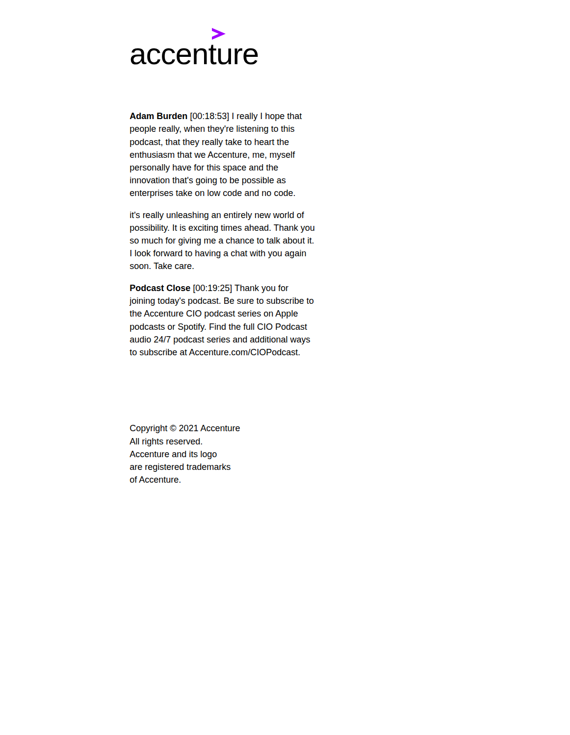accenture
Adam Burden [00:18:53] I really I hope that people really, when they're listening to this podcast, that they really take to heart the enthusiasm that we Accenture, me, myself personally have for this space and the innovation that's going to be possible as enterprises take on low code and no code.
it's really unleashing an entirely new world of possibility. It is exciting times ahead. Thank you so much for giving me a chance to talk about it. I look forward to having a chat with you again soon. Take care.
Podcast Close [00:19:25] Thank you for joining today's podcast. Be sure to subscribe to the Accenture CIO podcast series on Apple podcasts or Spotify. Find the full CIO Podcast audio 24/7 podcast series and additional ways to subscribe at Accenture.com/CIOPodcast.
Copyright © 2021 Accenture
All rights reserved.
Accenture and its logo
are registered trademarks
of Accenture.